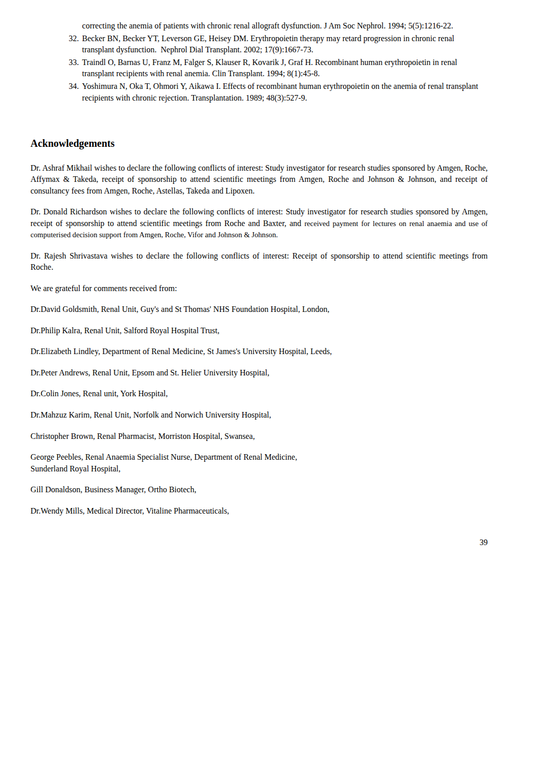correcting the anemia of patients with chronic renal allograft dysfunction. J Am Soc Nephrol. 1994; 5(5):1216-22.
32. Becker BN, Becker YT, Leverson GE, Heisey DM. Erythropoietin therapy may retard progression in chronic renal transplant dysfunction. Nephrol Dial Transplant. 2002; 17(9):1667-73.
33. Traindl O, Barnas U, Franz M, Falger S, Klauser R, Kovarik J, Graf H. Recombinant human erythropoietin in renal transplant recipients with renal anemia. Clin Transplant. 1994; 8(1):45-8.
34. Yoshimura N, Oka T, Ohmori Y, Aikawa I. Effects of recombinant human erythropoietin on the anemia of renal transplant recipients with chronic rejection. Transplantation. 1989; 48(3):527-9.
Acknowledgements
Dr. Ashraf Mikhail wishes to declare the following conflicts of interest: Study investigator for research studies sponsored by Amgen, Roche, Affymax & Takeda, receipt of sponsorship to attend scientific meetings from Amgen, Roche and Johnson & Johnson, and receipt of consultancy fees from Amgen, Roche, Astellas, Takeda and Lipoxen.
Dr. Donald Richardson wishes to declare the following conflicts of interest: Study investigator for research studies sponsored by Amgen, receipt of sponsorship to attend scientific meetings from Roche and Baxter, and received payment for lectures on renal anaemia and use of computerised decision support from Amgen, Roche, Vifor and Johnson & Johnson.
Dr. Rajesh Shrivastava wishes to declare the following conflicts of interest: Receipt of sponsorship to attend scientific meetings from Roche.
We are grateful for comments received from:
Dr.David Goldsmith, Renal Unit, Guy's and St Thomas' NHS Foundation Hospital, London,
Dr.Philip Kalra, Renal Unit, Salford Royal Hospital Trust,
Dr.Elizabeth Lindley, Department of Renal Medicine, St James's University Hospital, Leeds,
Dr.Peter Andrews, Renal Unit, Epsom and St. Helier University Hospital,
Dr.Colin Jones, Renal unit, York Hospital,
Dr.Mahzuz Karim, Renal Unit, Norfolk and Norwich University Hospital,
Christopher Brown, Renal Pharmacist, Morriston Hospital, Swansea,
George Peebles, Renal Anaemia Specialist Nurse, Department of Renal Medicine,
Sunderland Royal Hospital,
Gill Donaldson, Business Manager, Ortho Biotech,
Dr.Wendy Mills, Medical Director, Vitaline Pharmaceuticals,
39